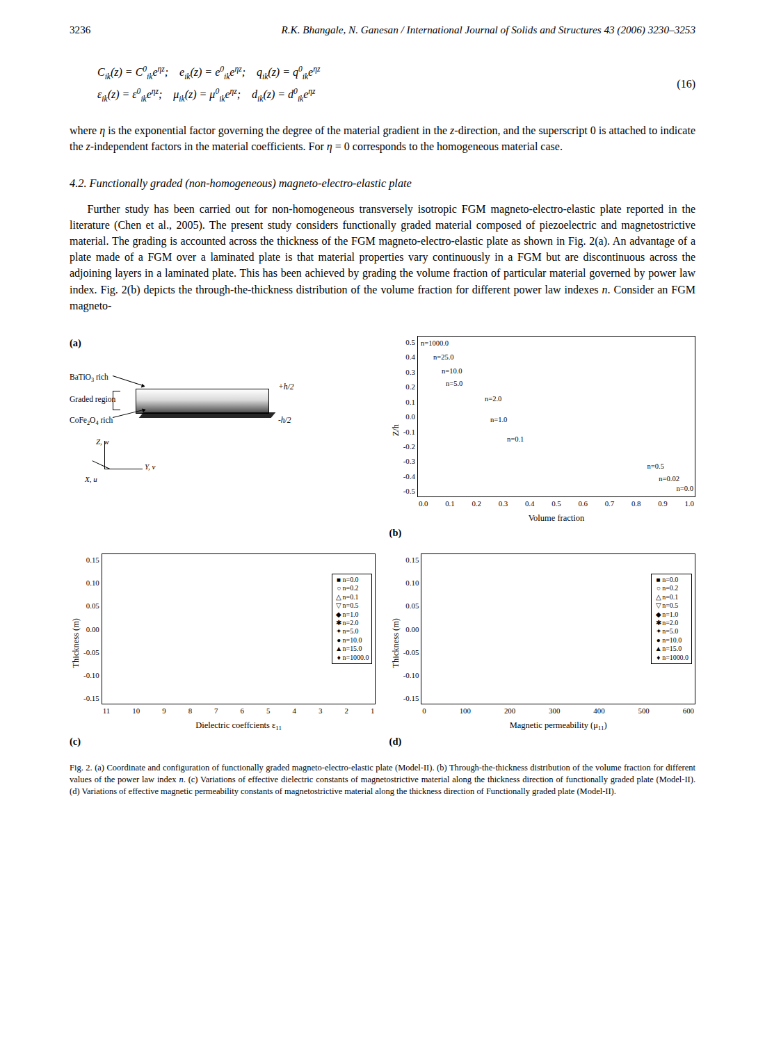3236 R.K. Bhangale, N. Ganesan / International Journal of Solids and Structures 43 (2006) 3230–3253
Cik(z) = C0ikeηz; eik(z) = e0ikeηz; qik(z) = q0ikeηz
εik(z) = ε0ikeηz; μik(z) = μ0ikeηz; dik(z) = d0ikeηz
(16)
where η is the exponential factor governing the degree of the material gradient in the z-direction, and the superscript 0 is attached to indicate the z-independent factors in the material coefficients. For η = 0 corresponds to the homogeneous material case.
4.2. Functionally graded (non-homogeneous) magneto-electro-elastic plate
Further study has been carried out for non-homogeneous transversely isotropic FGM magneto-electro-elastic plate reported in the literature (Chen et al., 2005). The present study considers functionally graded material composed of piezoelectric and magnetostrictive material. The grading is accounted across the thickness of the FGM magneto-electro-elastic plate as shown in Fig. 2(a). An advantage of a plate made of a FGM over a laminated plate is that material properties vary continuously in a FGM but are discontinuous across the adjoining layers in a laminated plate. This has been achieved by grading the volume fraction of particular material governed by power law index. Fig. 2(b) depicts the through-the-thickness distribution of the volume fraction for different power law indexes n. Consider an FGM magneto-
(a)
BaTiO3 rich
Graded region
CoFe2O4 rich
+h/2
-h/2
Z, w
Y, v
X, u
Z/h
0.50.40.30.20.1 0.0-0.1-0.2-0.3-0.4-0.5
n=1000.0 n=25.0 n=10.0 n=5.0 n=2.0 n=1.0 n=0.1 n=0.5 n=0.02 n=0.0
0.00.10.20.30.4 0.50.60.70.80.91.0
Volume fraction
(b)
Thickness (m)
0.150.100.050.00-0.05-0.10-0.15
■n=0.0
○n=0.2
△n=0.1
▽n=0.5
◆n=1.0
✱n=2.0
✦n=5.0
●n=10.0
▲n=15.0
♦n=1000.0
11109876 54321
Dielectric coeffcients ε11
(c)
Thickness (m)
0.150.100.050.00-0.05-0.10-0.15
■n=0.0
○n=0.2
△n=0.1
▽n=0.5
◆n=1.0
✱n=2.0
✦n=5.0
●n=10.0
▲n=15.0
♦n=1000.0
0100200300400500600
Magnetic permeability (μ11)
(d)
Fig. 2. (a) Coordinate and configuration of functionally graded magneto-electro-elastic plate (Model-II). (b) Through-the-thickness distribution of the volume fraction for different values of the power law index n. (c) Variations of effective dielectric constants of magnetostrictive material along the thickness direction of functionally graded plate (Model-II). (d) Variations of effective magnetic permeability constants of magnetostrictive material along the thickness direction of Functionally graded plate (Model-II).